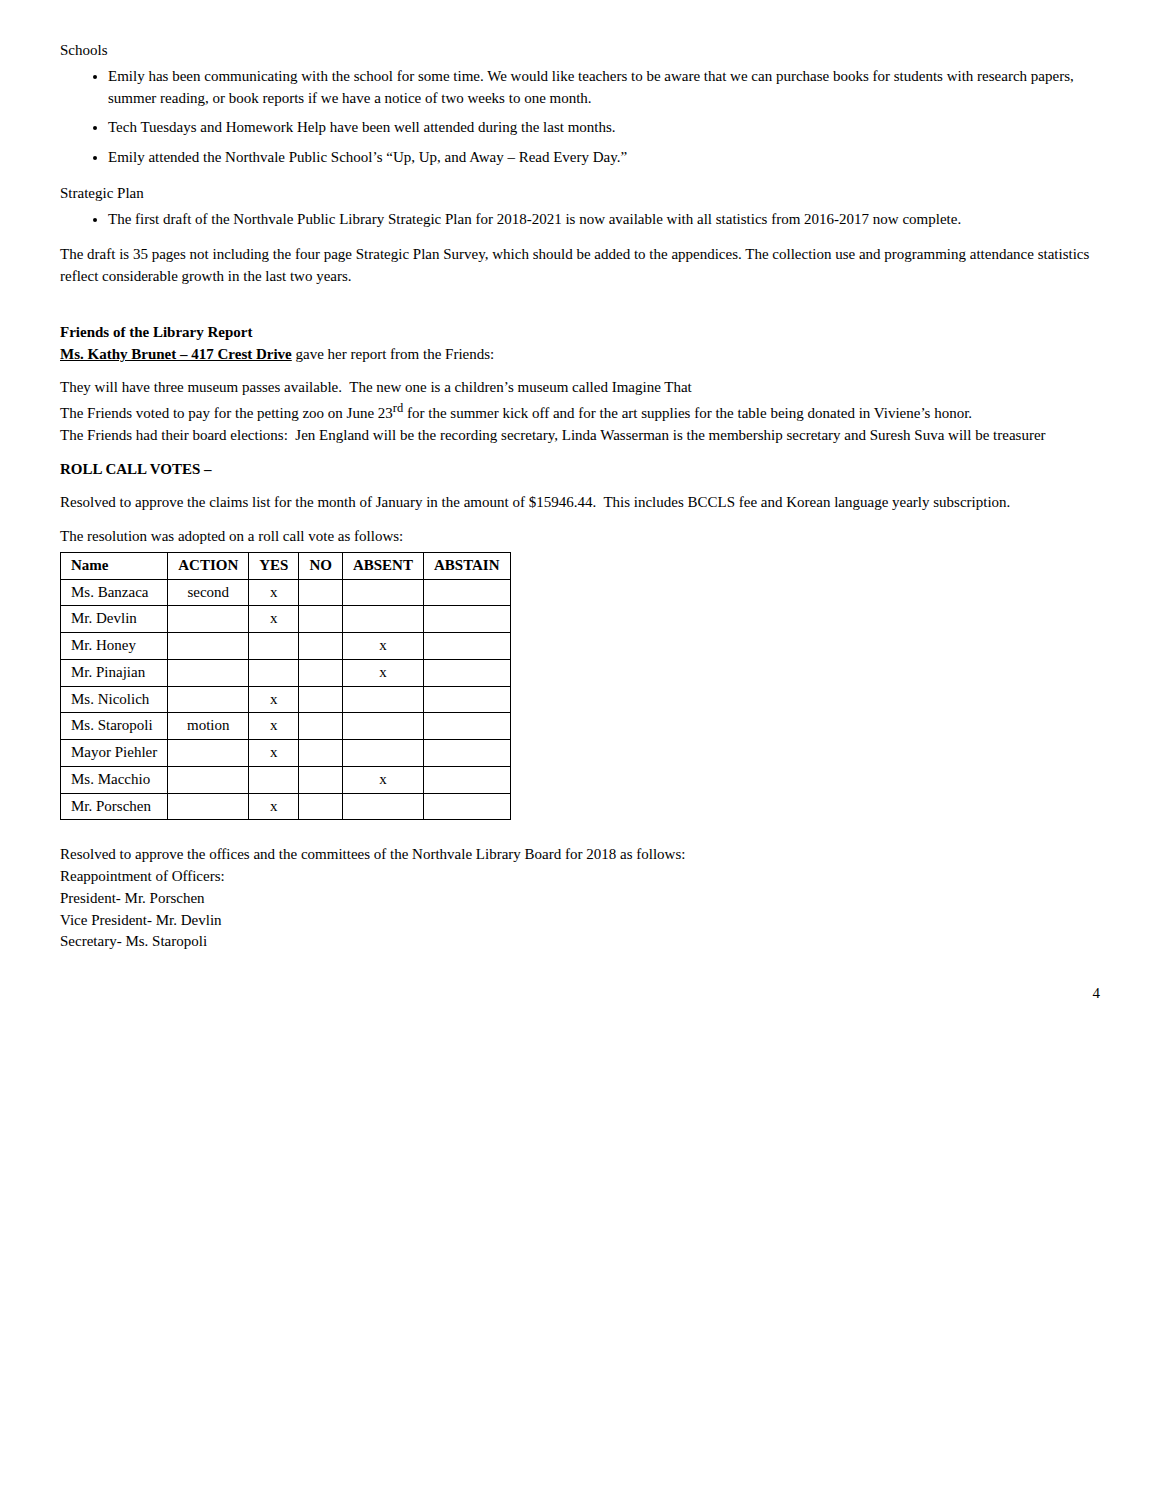Schools
Emily has been communicating with the school for some time. We would like teachers to be aware that we can purchase books for students with research papers, summer reading, or book reports if we have a notice of two weeks to one month.
Tech Tuesdays and Homework Help have been well attended during the last months.
Emily attended the Northvale Public School’s “Up, Up, and Away – Read Every Day.”
Strategic Plan
The first draft of the Northvale Public Library Strategic Plan for 2018-2021 is now available with all statistics from 2016-2017 now complete.
The draft is 35 pages not including the four page Strategic Plan Survey, which should be added to the appendices. The collection use and programming attendance statistics reflect considerable growth in the last two years.
Friends of the Library Report
Ms. Kathy Brunet – 417 Crest Drive gave her report from the Friends:
They will have three museum passes available. The new one is a children’s museum called Imagine That
The Friends voted to pay for the petting zoo on June 23rd for the summer kick off and for the art supplies for the table being donated in Viviene’s honor.
The Friends had their board elections: Jen England will be the recording secretary, Linda Wasserman is the membership secretary and Suresh Suva will be treasurer
ROLL CALL VOTES –
Resolved to approve the claims list for the month of January in the amount of $15946.44. This includes BCCLS fee and Korean language yearly subscription.
The resolution was adopted on a roll call vote as follows:
| Name | ACTION | YES | NO | ABSENT | ABSTAIN |
| --- | --- | --- | --- | --- | --- |
| Ms. Banzaca | second | x | | | |
| Mr. Devlin | | x | | | |
| Mr. Honey | | | | x | |
| Mr. Pinajian | | | | x | |
| Ms. Nicolich | | x | | | |
| Ms. Staropoli | motion | x | | | |
| Mayor Piehler | | x | | | |
| Ms. Macchio | | | | x | |
| Mr. Porschen | | x | | | |
Resolved to approve the offices and the committees of the Northvale Library Board for 2018 as follows:
Reappointment of Officers:
President- Mr. Porschen
Vice President- Mr. Devlin
Secretary- Ms. Staropoli
4